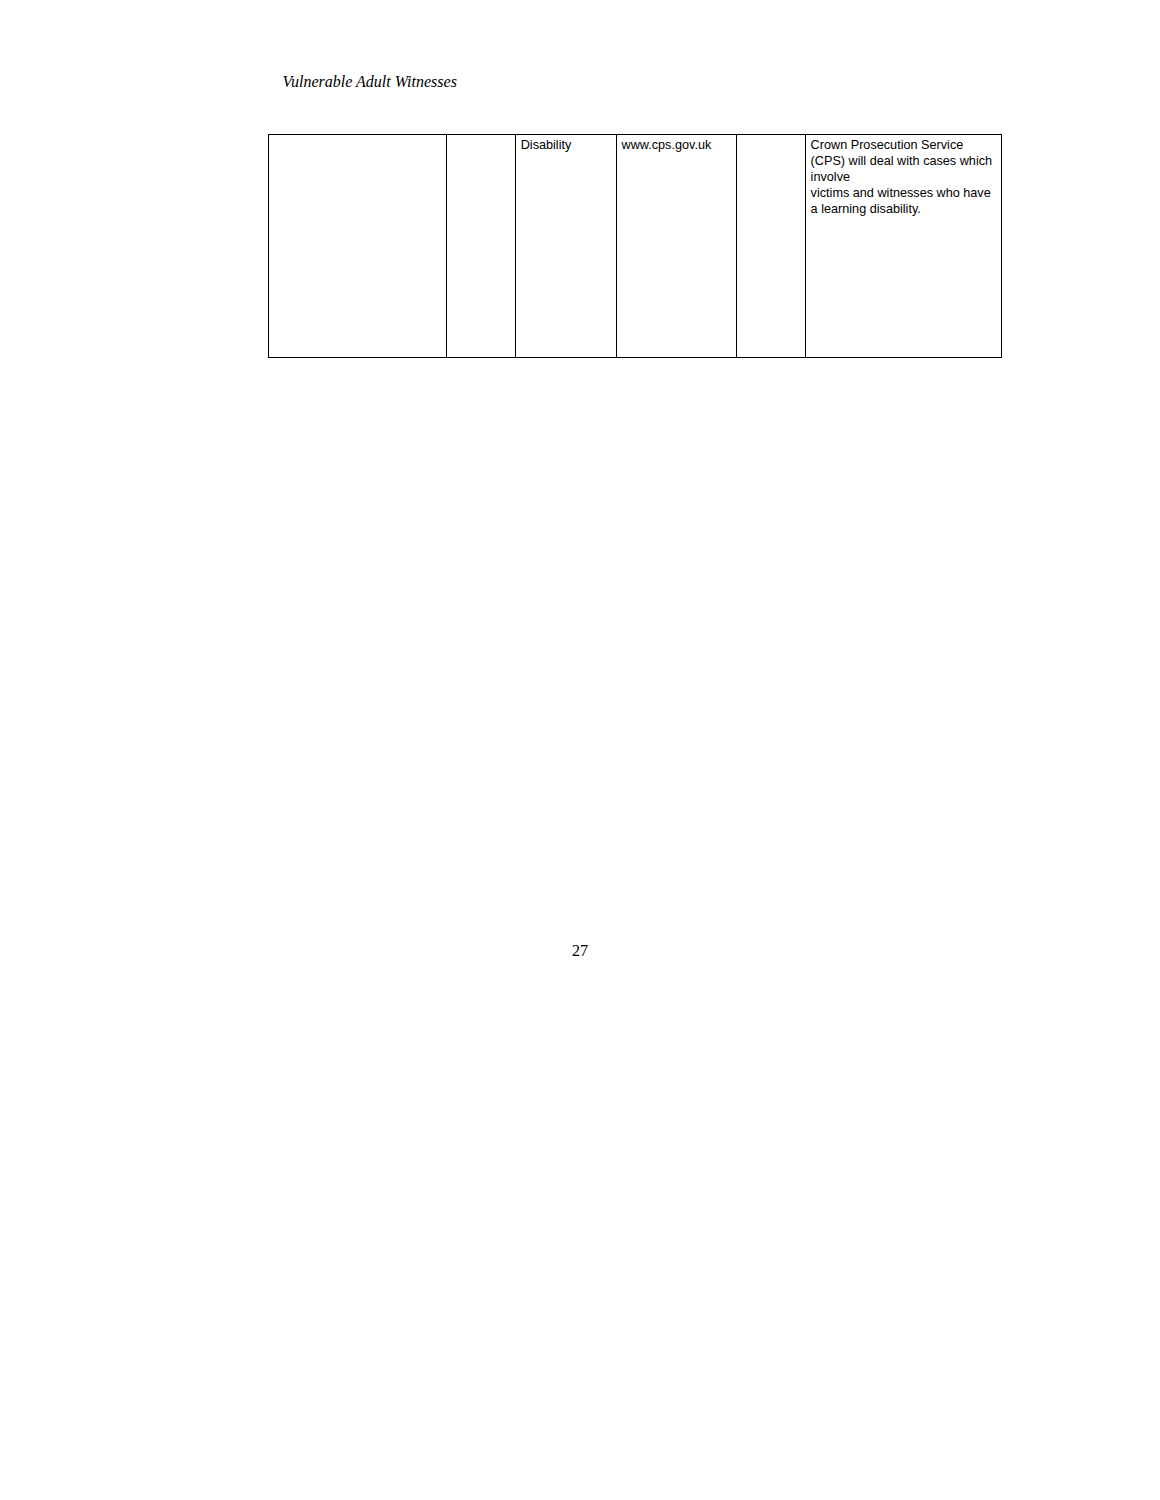Vulnerable Adult Witnesses
| | | Disability | www.cps.gov.uk | | Crown Prosecution Service (CPS) will deal with cases which involve victims and witnesses who have a learning disability. |
27